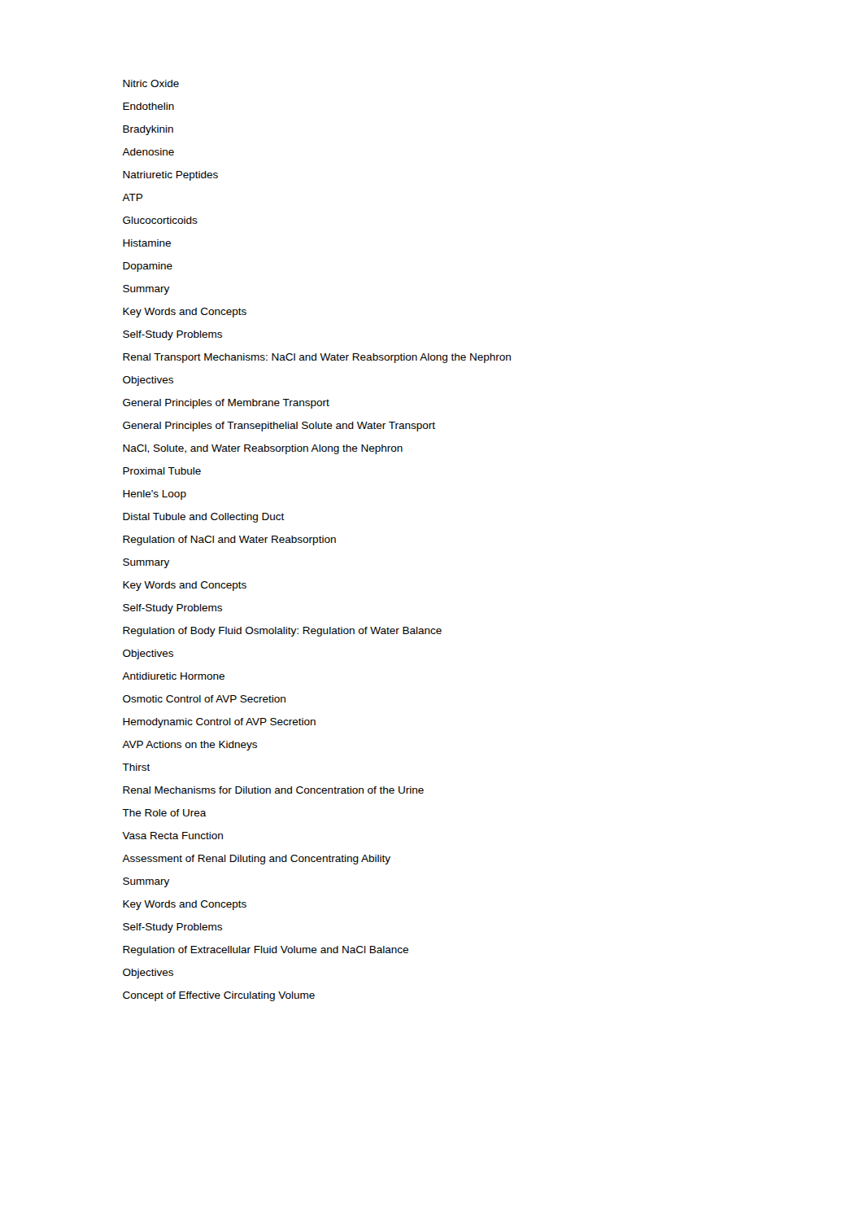Nitric Oxide
Endothelin
Bradykinin
Adenosine
Natriuretic Peptides
ATP
Glucocorticoids
Histamine
Dopamine
Summary
Key Words and Concepts
Self-Study Problems
Renal Transport Mechanisms: NaCl and Water Reabsorption Along the Nephron
Objectives
General Principles of Membrane Transport
General Principles of Transepithelial Solute and Water Transport
NaCl, Solute, and Water Reabsorption Along the Nephron
Proximal Tubule
Henle's Loop
Distal Tubule and Collecting Duct
Regulation of NaCl and Water Reabsorption
Summary
Key Words and Concepts
Self-Study Problems
Regulation of Body Fluid Osmolality: Regulation of Water Balance
Objectives
Antidiuretic Hormone
Osmotic Control of AVP Secretion
Hemodynamic Control of AVP Secretion
AVP Actions on the Kidneys
Thirst
Renal Mechanisms for Dilution and Concentration of the Urine
The Role of Urea
Vasa Recta Function
Assessment of Renal Diluting and Concentrating Ability
Summary
Key Words and Concepts
Self-Study Problems
Regulation of Extracellular Fluid Volume and NaCl Balance
Objectives
Concept of Effective Circulating Volume